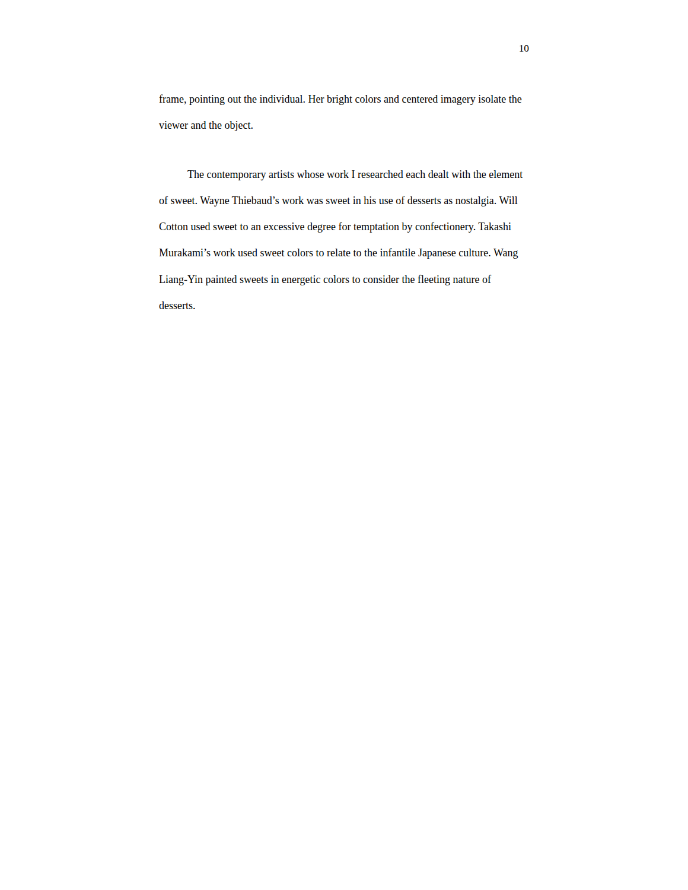10
frame, pointing out the individual. Her bright colors and centered imagery isolate the viewer and the object.
The contemporary artists whose work I researched each dealt with the element of sweet. Wayne Thiebaud’s work was sweet in his use of desserts as nostalgia. Will Cotton used sweet to an excessive degree for temptation by confectionery. Takashi Murakami’s work used sweet colors to relate to the infantile Japanese culture. Wang Liang-Yin painted sweets in energetic colors to consider the fleeting nature of desserts.